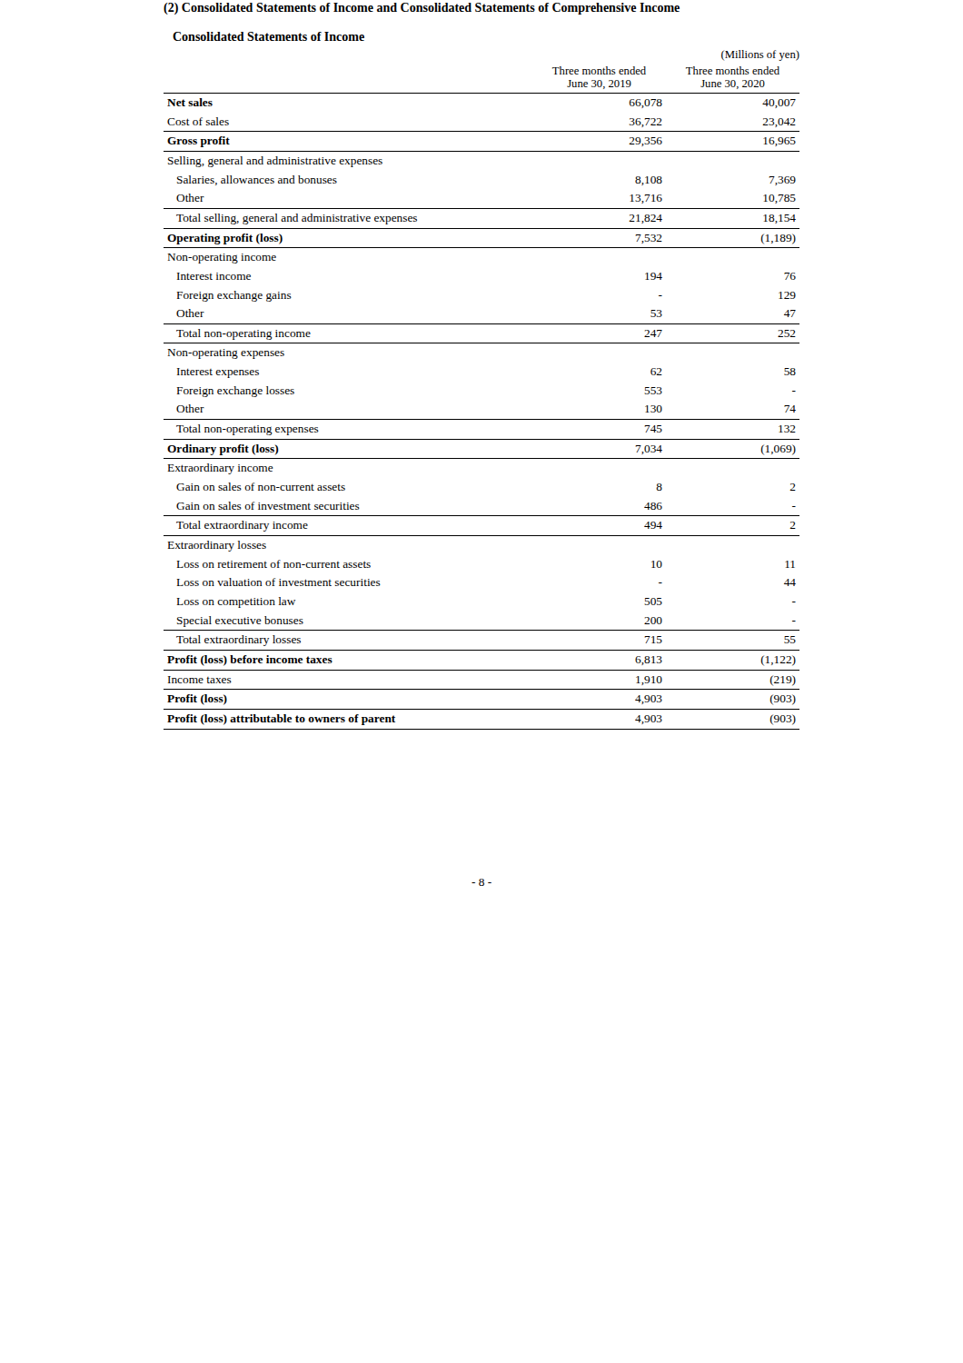(2) Consolidated Statements of Income and Consolidated Statements of Comprehensive Income
Consolidated Statements of Income
(Millions of yen)
| | Three months ended June 30, 2019 | Three months ended June 30, 2020 |
| --- | --- | --- |
| Net sales | 66,078 | 40,007 |
| Cost of sales | 36,722 | 23,042 |
| Gross profit | 29,356 | 16,965 |
| Selling, general and administrative expenses | | |
| Salaries, allowances and bonuses | 8,108 | 7,369 |
| Other | 13,716 | 10,785 |
| Total selling, general and administrative expenses | 21,824 | 18,154 |
| Operating profit (loss) | 7,532 | (1,189) |
| Non-operating income | | |
| Interest income | 194 | 76 |
| Foreign exchange gains | - | 129 |
| Other | 53 | 47 |
| Total non-operating income | 247 | 252 |
| Non-operating expenses | | |
| Interest expenses | 62 | 58 |
| Foreign exchange losses | 553 | - |
| Other | 130 | 74 |
| Total non-operating expenses | 745 | 132 |
| Ordinary profit (loss) | 7,034 | (1,069) |
| Extraordinary income | | |
| Gain on sales of non-current assets | 8 | 2 |
| Gain on sales of investment securities | 486 | - |
| Total extraordinary income | 494 | 2 |
| Extraordinary losses | | |
| Loss on retirement of non-current assets | 10 | 11 |
| Loss on valuation of investment securities | - | 44 |
| Loss on competition law | 505 | - |
| Special executive bonuses | 200 | - |
| Total extraordinary losses | 715 | 55 |
| Profit (loss) before income taxes | 6,813 | (1,122) |
| Income taxes | 1,910 | (219) |
| Profit (loss) | 4,903 | (903) |
| Profit (loss) attributable to owners of parent | 4,903 | (903) |
- 8 -